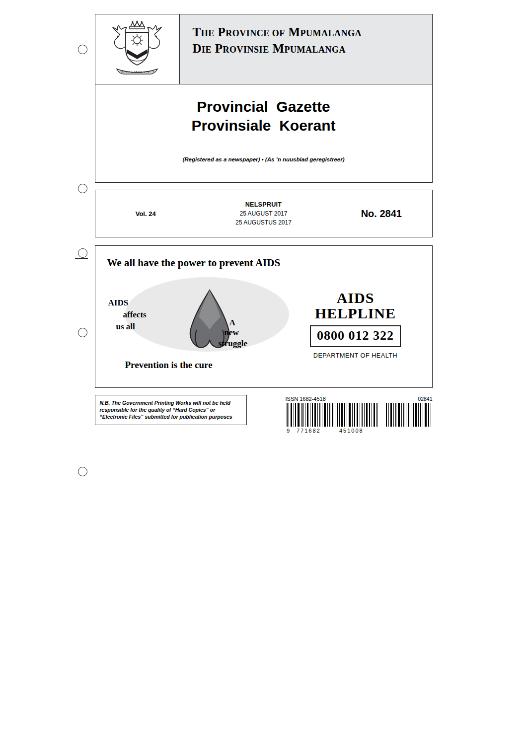OMNIA LABOS VINCIT
THE PROVINCE OF MPUMALANGA
DIE PROVINSIE MPUMALANGA
Provincial Gazette Provinsiale Koerant
(Registered as a newspaper) • (As ’n nuusblad geregistreer)
Vol. 24
NELSPRUIT
25 AUGUST 2017
25 AUGUSTUS 2017
No. 2841
We all have the power to prevent AIDS
AIDS
affects
us all
A
new
struggle
Prevention is the cure
AIDS
HELPLINE
0800 012 322
DEPARTMENT OF HEALTH
N.B. The Government Printing Works will not be held responsible for the quality of “Hard Copies” or “Electronic Files” submitted for publication purposes
ISSN 1682-4518
9 771682 451008
02841